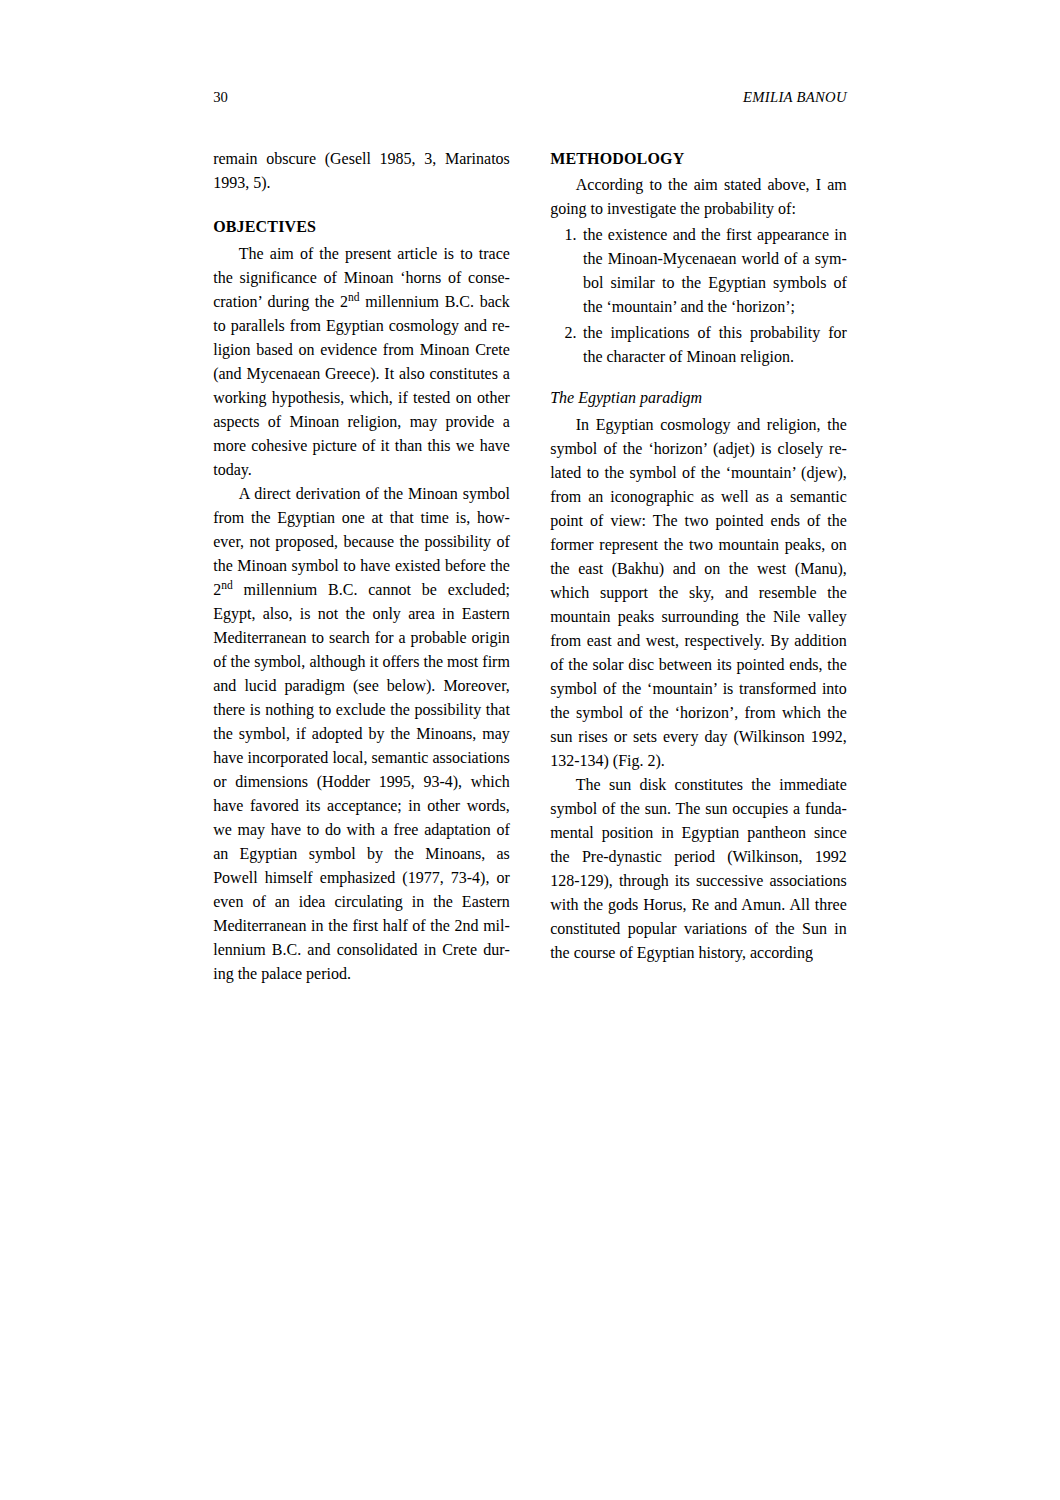30 EMILIA BANOU
remain obscure (Gesell 1985, 3, Marinatos 1993, 5).
Objectives
The aim of the present article is to trace the significance of Minoan ‘horns of consecration’ during the 2nd millennium B.C. back to parallels from Egyptian cosmology and religion based on evidence from Minoan Crete (and Mycenaean Greece). It also constitutes a working hypothesis, which, if tested on other aspects of Minoan religion, may provide a more cohesive picture of it than this we have today.
A direct derivation of the Minoan symbol from the Egyptian one at that time is, however, not proposed, because the possibility of the Minoan symbol to have existed before the 2nd millennium B.C. cannot be excluded; Egypt, also, is not the only area in Eastern Mediterranean to search for a probable origin of the symbol, although it offers the most firm and lucid paradigm (see below). Moreover, there is nothing to exclude the possibility that the symbol, if adopted by the Minoans, may have incorporated local, semantic associations or dimensions (Hodder 1995, 93-4), which have favored its acceptance; in other words, we may have to do with a free adaptation of an Egyptian symbol by the Minoans, as Powell himself emphasized (1977, 73-4), or even of an idea circulating in the Eastern Mediterranean in the first half of the 2nd millennium B.C. and consolidated in Crete during the palace period.
Methodology
According to the aim stated above, I am going to investigate the probability of:
the existence and the first appearance in the Minoan-Mycenaean world of a symbol similar to the Egyptian symbols of the ‘mountain’ and the ‘horizon’;
the implications of this probability for the character of Minoan religion.
The Egyptian paradigm
In Egyptian cosmology and religion, the symbol of the ‘horizon’ (adjet) is closely related to the symbol of the ‘mountain’ (djew), from an iconographic as well as a semantic point of view: The two pointed ends of the former represent the two mountain peaks, on the east (Bakhu) and on the west (Manu), which support the sky, and resemble the mountain peaks surrounding the Nile valley from east and west, respectively. By addition of the solar disc between its pointed ends, the symbol of the ‘mountain’ is transformed into the symbol of the ‘horizon’, from which the sun rises or sets every day (Wilkinson 1992, 132-134) (Fig. 2).
The sun disk constitutes the immediate symbol of the sun. The sun occupies a fundamental position in Egyptian pantheon since the Pre-dynastic period (Wilkinson, 1992 128-129), through its successive associations with the gods Horus, Re and Amun. All three constituted popular variations of the Sun in the course of Egyptian history, according